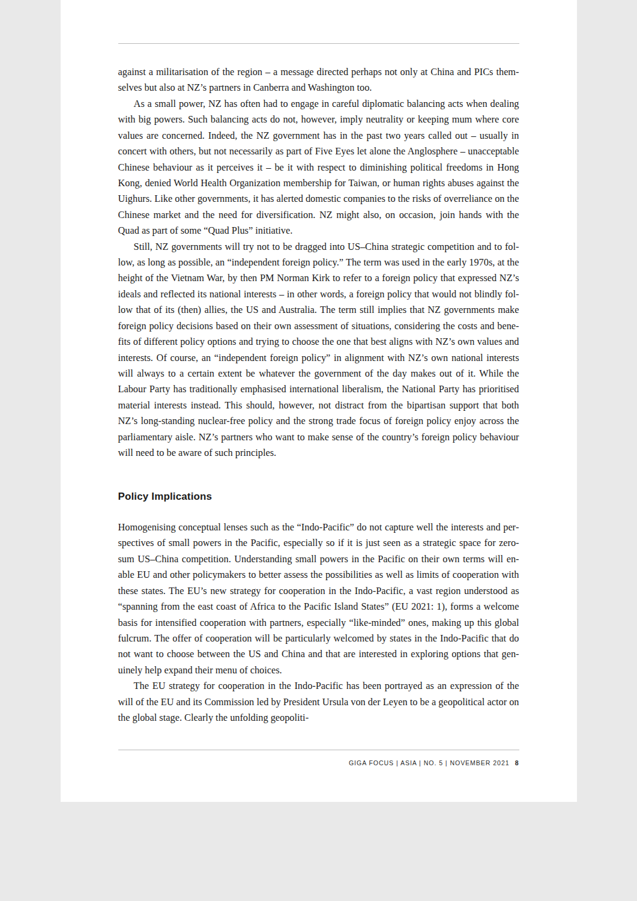against a militarisation of the region – a message directed perhaps not only at China and PICs themselves but also at NZ’s partners in Canberra and Washington too.
As a small power, NZ has often had to engage in careful diplomatic balancing acts when dealing with big powers. Such balancing acts do not, however, imply neutrality or keeping mum where core values are concerned. Indeed, the NZ government has in the past two years called out – usually in concert with others, but not necessarily as part of Five Eyes let alone the Anglosphere – unacceptable Chinese behaviour as it perceives it – be it with respect to diminishing political freedoms in Hong Kong, denied World Health Organization membership for Taiwan, or human rights abuses against the Uighurs. Like other governments, it has alerted domestic companies to the risks of overreliance on the Chinese market and the need for diversification. NZ might also, on occasion, join hands with the Quad as part of some “Quad Plus” initiative.
Still, NZ governments will try not to be dragged into US–China strategic competition and to follow, as long as possible, an “independent foreign policy.” The term was used in the early 1970s, at the height of the Vietnam War, by then PM Norman Kirk to refer to a foreign policy that expressed NZ’s ideals and reflected its national interests – in other words, a foreign policy that would not blindly follow that of its (then) allies, the US and Australia. The term still implies that NZ governments make foreign policy decisions based on their own assessment of situations, considering the costs and benefits of different policy options and trying to choose the one that best aligns with NZ’s own values and interests. Of course, an “independent foreign policy” in alignment with NZ’s own national interests will always to a certain extent be whatever the government of the day makes out of it. While the Labour Party has traditionally emphasised international liberalism, the National Party has prioritised material interests instead. This should, however, not distract from the bipartisan support that both NZ’s long-standing nuclear-free policy and the strong trade focus of foreign policy enjoy across the parliamentary aisle. NZ’s partners who want to make sense of the country’s foreign policy behaviour will need to be aware of such principles.
Policy Implications
Homogenising conceptual lenses such as the “Indo-Pacific” do not capture well the interests and perspectives of small powers in the Pacific, especially so if it is just seen as a strategic space for zero-sum US–China competition. Understanding small powers in the Pacific on their own terms will enable EU and other policymakers to better assess the possibilities as well as limits of cooperation with these states. The EU’s new strategy for cooperation in the Indo-Pacific, a vast region understood as “spanning from the east coast of Africa to the Pacific Island States” (EU 2021: 1), forms a welcome basis for intensified cooperation with partners, especially “like-minded” ones, making up this global fulcrum. The offer of cooperation will be particularly welcomed by states in the Indo-Pacific that do not want to choose between the US and China and that are interested in exploring options that genuinely help expand their menu of choices.
The EU strategy for cooperation in the Indo-Pacific has been portrayed as an expression of the will of the EU and its Commission led by President Ursula von der Leyen to be a geopolitical actor on the global stage. Clearly the unfolding geopoliti-
GIGA FOCUS | ASIA | NO. 5 | NOVEMBER 2021 8